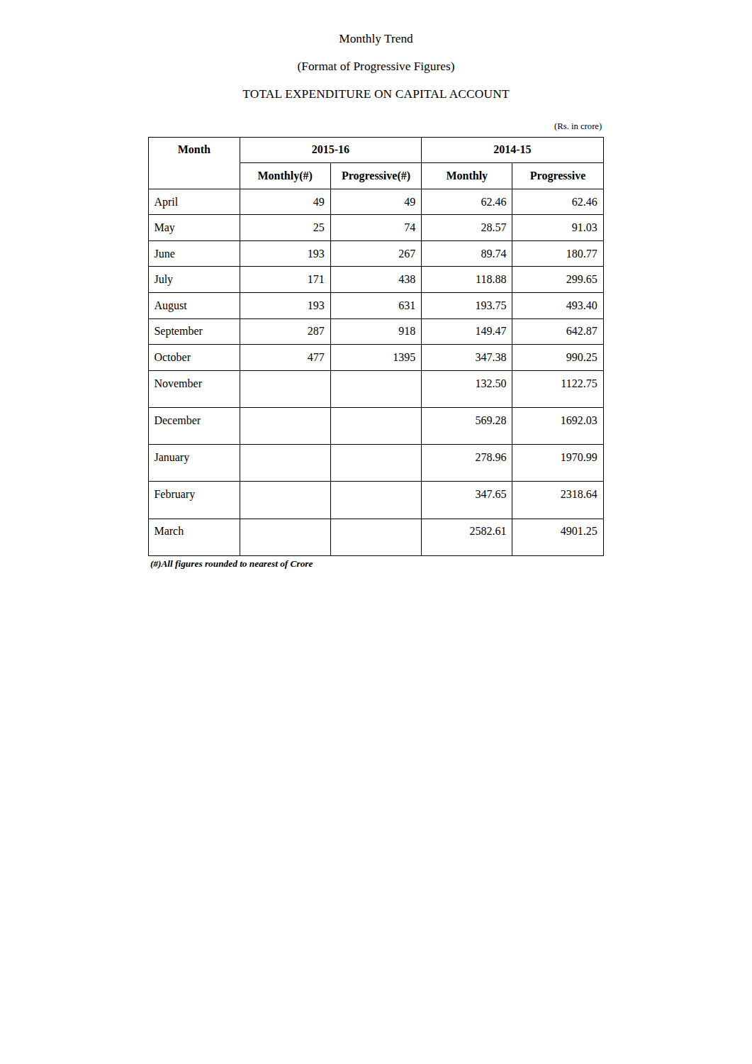Monthly Trend
(Format of Progressive Figures)
TOTAL EXPENDITURE ON CAPITAL ACCOUNT
(Rs. in crore)
| Month | 2015-16 | 2014-15 |
| --- | --- | --- |
| Monthly(#) | Progressive(#) | Monthly | Progressive |
| April | 49 | 49 | 62.46 | 62.46 |
| May | 25 | 74 | 28.57 | 91.03 |
| June | 193 | 267 | 89.74 | 180.77 |
| July | 171 | 438 | 118.88 | 299.65 |
| August | 193 | 631 | 193.75 | 493.40 |
| September | 287 | 918 | 149.47 | 642.87 |
| October | 477 | 1395 | 347.38 | 990.25 |
| November | | | 132.50 | 1122.75 |
| December | | | 569.28 | 1692.03 |
| January | | | 278.96 | 1970.99 |
| February | | | 347.65 | 2318.64 |
| March | | | 2582.61 | 4901.25 |
(#)All figures rounded to nearest of Crore